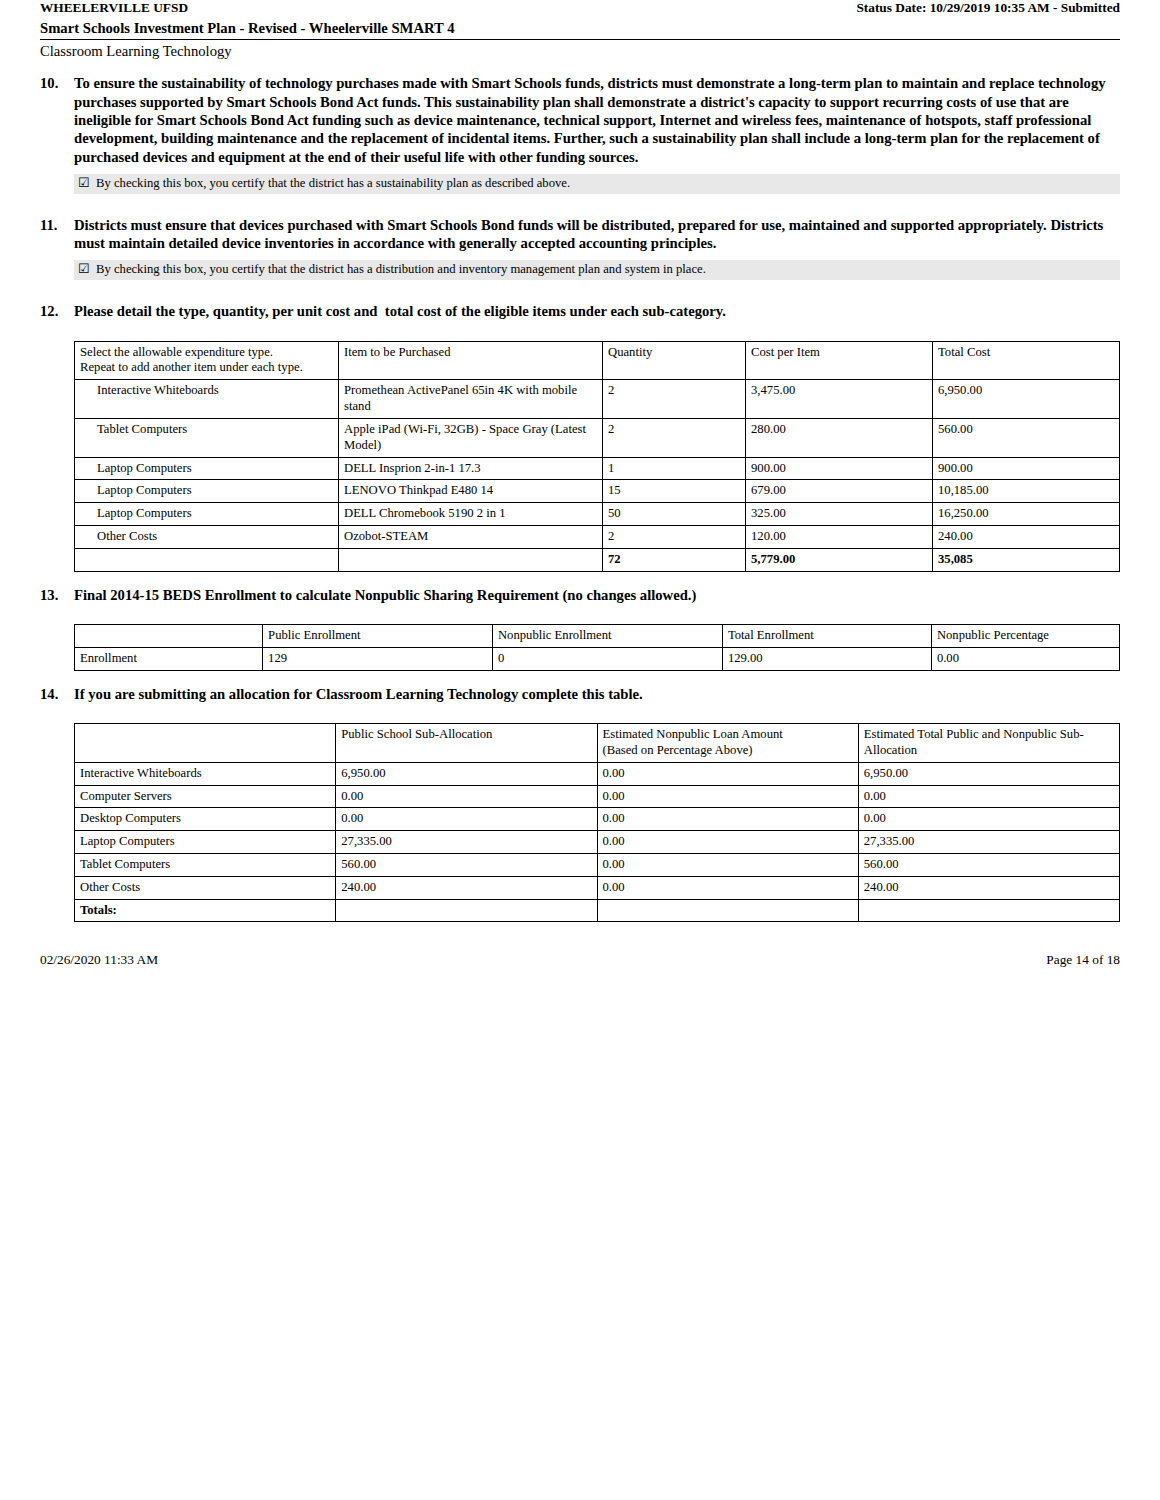WHEELERVILLE UFSD Status Date: 10/29/2019 10:35 AM - Submitted
Smart Schools Investment Plan - Revised - Wheelerville SMART 4
Classroom Learning Technology
10.
To ensure the sustainability of technology purchases made with Smart Schools funds, districts must demonstrate a long-term plan to maintain and replace technology purchases supported by Smart Schools Bond Act funds. This sustainability plan shall demonstrate a district's capacity to support recurring costs of use that are ineligible for Smart Schools Bond Act funding such as device maintenance, technical support, Internet and wireless fees, maintenance of hotspots, staff professional development, building maintenance and the replacement of incidental items. Further, such a sustainability plan shall include a long-term plan for the replacement of purchased devices and equipment at the end of their useful life with other funding sources.
☑By checking this box, you certify that the district has a sustainability plan as described above.
11.
Districts must ensure that devices purchased with Smart Schools Bond funds will be distributed, prepared for use, maintained and supported appropriately. Districts must maintain detailed device inventories in accordance with generally accepted accounting principles.
☑By checking this box, you certify that the district has a distribution and inventory management plan and system in place.
12.
Please detail the type, quantity, per unit cost and total cost of the eligible items under each sub-category.
| Select the allowable expenditure type. Repeat to add another item under each type. | Item to be Purchased | Quantity | Cost per Item | Total Cost |
| --- | --- | --- | --- | --- |
| Interactive Whiteboards | Promethean ActivePanel 65in 4K with mobile stand | 2 | 3,475.00 | 6,950.00 |
| Tablet Computers | Apple iPad (Wi-Fi, 32GB) - Space Gray (Latest Model) | 2 | 280.00 | 560.00 |
| Laptop Computers | DELL Insprion 2-in-1 17.3 | 1 | 900.00 | 900.00 |
| Laptop Computers | LENOVO Thinkpad E480 14 | 15 | 679.00 | 10,185.00 |
| Laptop Computers | DELL Chromebook 5190 2 in 1 | 50 | 325.00 | 16,250.00 |
| Other Costs | Ozobot-STEAM | 2 | 120.00 | 240.00 |
| | | 72 | 5,779.00 | 35,085 |
13.
Final 2014-15 BEDS Enrollment to calculate Nonpublic Sharing Requirement (no changes allowed.)
| | Public Enrollment | Nonpublic Enrollment | Total Enrollment | Nonpublic Percentage |
| --- | --- | --- | --- | --- |
| Enrollment | 129 | 0 | 129.00 | 0.00 |
14.
If you are submitting an allocation for Classroom Learning Technology complete this table.
| | Public School Sub-Allocation | Estimated Nonpublic Loan Amount (Based on Percentage Above) | Estimated Total Public and Nonpublic Sub-Allocation |
| --- | --- | --- | --- |
| Interactive Whiteboards | 6,950.00 | 0.00 | 6,950.00 |
| Computer Servers | 0.00 | 0.00 | 0.00 |
| Desktop Computers | 0.00 | 0.00 | 0.00 |
| Laptop Computers | 27,335.00 | 0.00 | 27,335.00 |
| Tablet Computers | 560.00 | 0.00 | 560.00 |
| Other Costs | 240.00 | 0.00 | 240.00 |
| Totals: | | | |
02/26/2020 11:33 AM Page 14 of 18